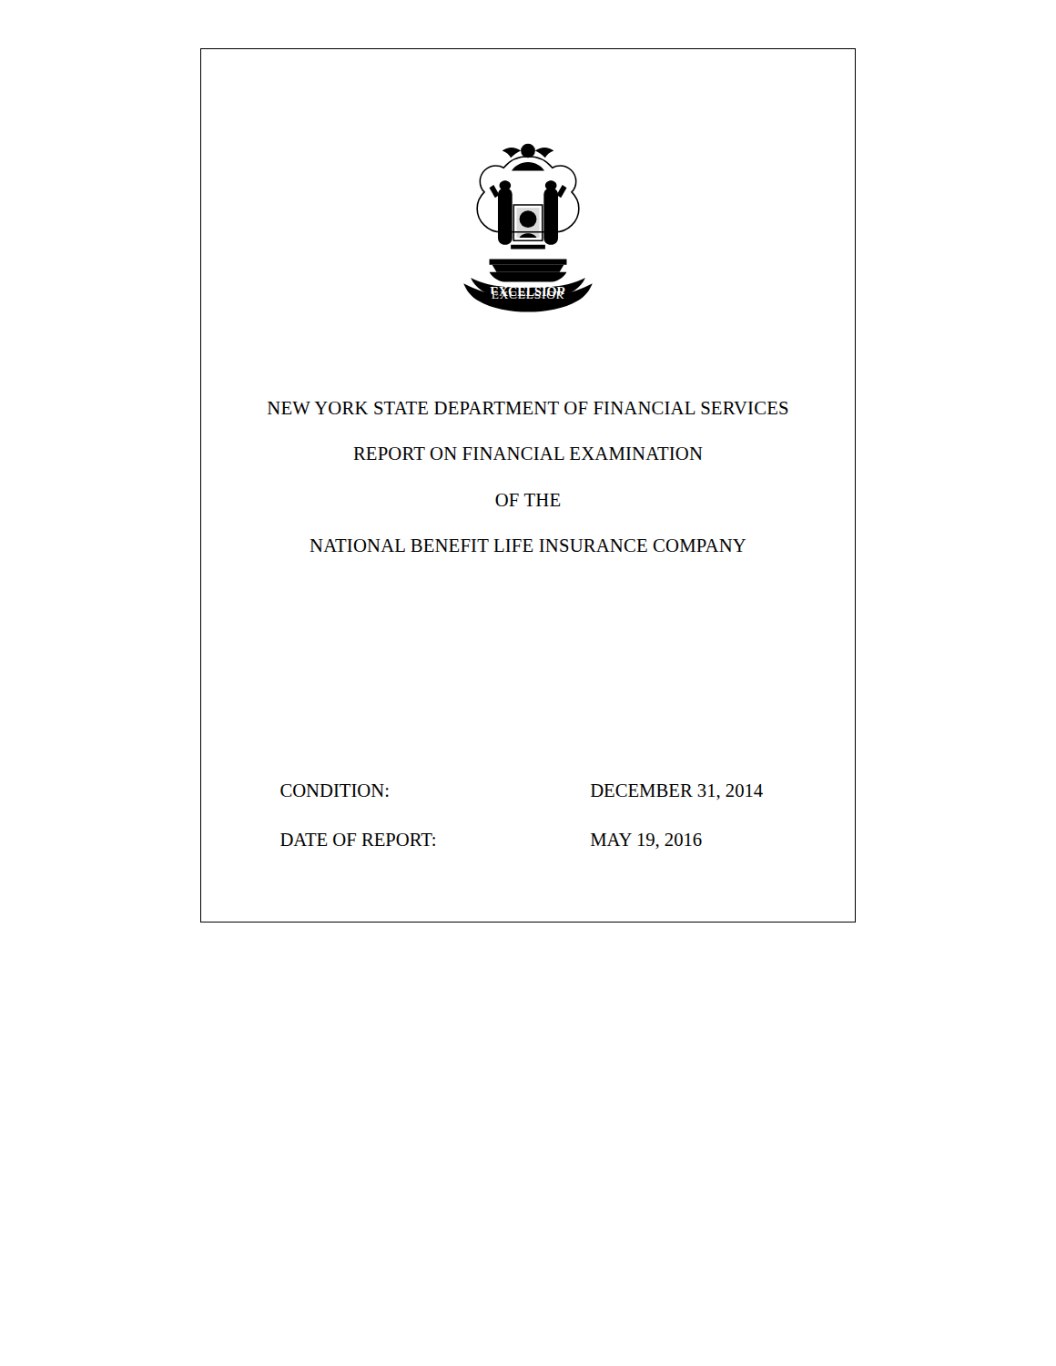NEW YORK STATE DEPARTMENT OF FINANCIAL SERVICES
REPORT ON FINANCIAL EXAMINATION
OF THE
NATIONAL BENEFIT LIFE INSURANCE COMPANY
CONDITION:
DECEMBER 31, 2014
DATE OF REPORT:
MAY 19, 2016